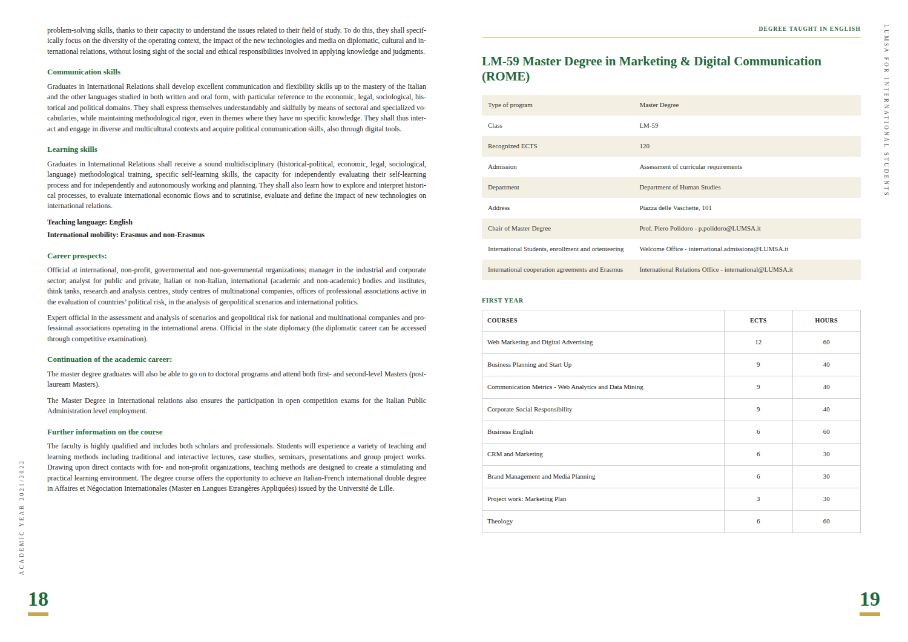Academic Year 2021/2022
problem-solving skills, thanks to their capacity to understand the issues related to their field of study. To do this, they shall specifically focus on the diversity of the operating context, the impact of the new technologies and media on diplomatic, cultural and international relations, without losing sight of the social and ethical responsibilities involved in applying knowledge and judgments.
Communication skills
Graduates in International Relations shall develop excellent communication and flexibility skills up to the mastery of the Italian and the other languages studied in both written and oral form, with particular reference to the economic, legal, sociological, historical and political domains. They shall express themselves understandably and skilfully by means of sectoral and specialized vocabularies, while maintaining methodological rigor, even in themes where they have no specific knowledge. They shall thus interact and engage in diverse and multicultural contexts and acquire political communication skills, also through digital tools.
Learning skills
Graduates in International Relations shall receive a sound multidisciplinary (historical-political, economic, legal, sociological, language) methodological training, specific self-learning skills, the capacity for independently evaluating their self-learning process and for independently and autonomously working and planning. They shall also learn how to explore and interpret historical processes, to evaluate international economic flows and to scrutinise, evaluate and define the impact of new technologies on international relations.
Teaching language: English
International mobility: Erasmus and non-Erasmus
Career prospects:
Official at international, non-profit, governmental and non-governmental organizations; manager in the industrial and corporate sector; analyst for public and private, Italian or non-Italian, international (academic and non-academic) bodies and institutes, think tanks, research and analysis centres, study centres of multinational companies, offices of professional associations active in the evaluation of countries’ political risk, in the analysis of geopolitical scenarios and international politics.
Expert official in the assessment and analysis of scenarios and geopolitical risk for national and multinational companies and professional associations operating in the international arena. Official in the state diplomacy (the diplomatic career can be accessed through competitive examination).
Continuation of the academic career:
The master degree graduates will also be able to go on to doctoral programs and attend both first- and second-level Masters (post-lauream Masters).
The Master Degree in International relations also ensures the participation in open competition exams for the Italian Public Administration level employment.
Further information on the course
The faculty is highly qualified and includes both scholars and professionals. Students will experience a variety of teaching and learning methods including traditional and interactive lectures, case studies, seminars, presentations and group project works. Drawing upon direct contacts with for- and non-profit organizations, teaching methods are designed to create a stimulating and practical learning environment. The degree course offers the opportunity to achieve an Italian-French international double degree in Affaires et Négociation Internationales (Master en Langues Etrangères Appliquées) issued by the Université de Lille.
18
LUMSA for International Students
Degree taught in English
LM-59 Master Degree in Marketing & Digital Communication (ROME)
| Type of program | Master Degree |
| Class | LM-59 |
| Recognized ECTS | 120 |
| Admission | Assessment of curricular requirements |
| Department | Department of Human Studies |
| Address | Piazza delle Vaschette, 101 |
| Chair of Master Degree | Prof. Piero Polidoro - p.polidoro@LUMSA.it |
| International Students, enrollment and orienteering | Welcome Office - international.admissions@LUMSA.it |
| International cooperation agreements and Erasmus | International Relations Office - international@LUMSA.it |
First year
| Courses | ECTS | Hours |
| --- | --- | --- |
| Web Marketing and Digital Advertising | 12 | 60 |
| Business Planning and Start Up | 9 | 40 |
| Communication Metrics - Web Analytics and Data Mining | 9 | 40 |
| Corporate Social Responsibility | 9 | 40 |
| Business English | 6 | 60 |
| CRM and Marketing | 6 | 30 |
| Brand Management and Media Planning | 6 | 30 |
| Project work: Marketing Plan | 3 | 30 |
| Theology | 6 | 60 |
19